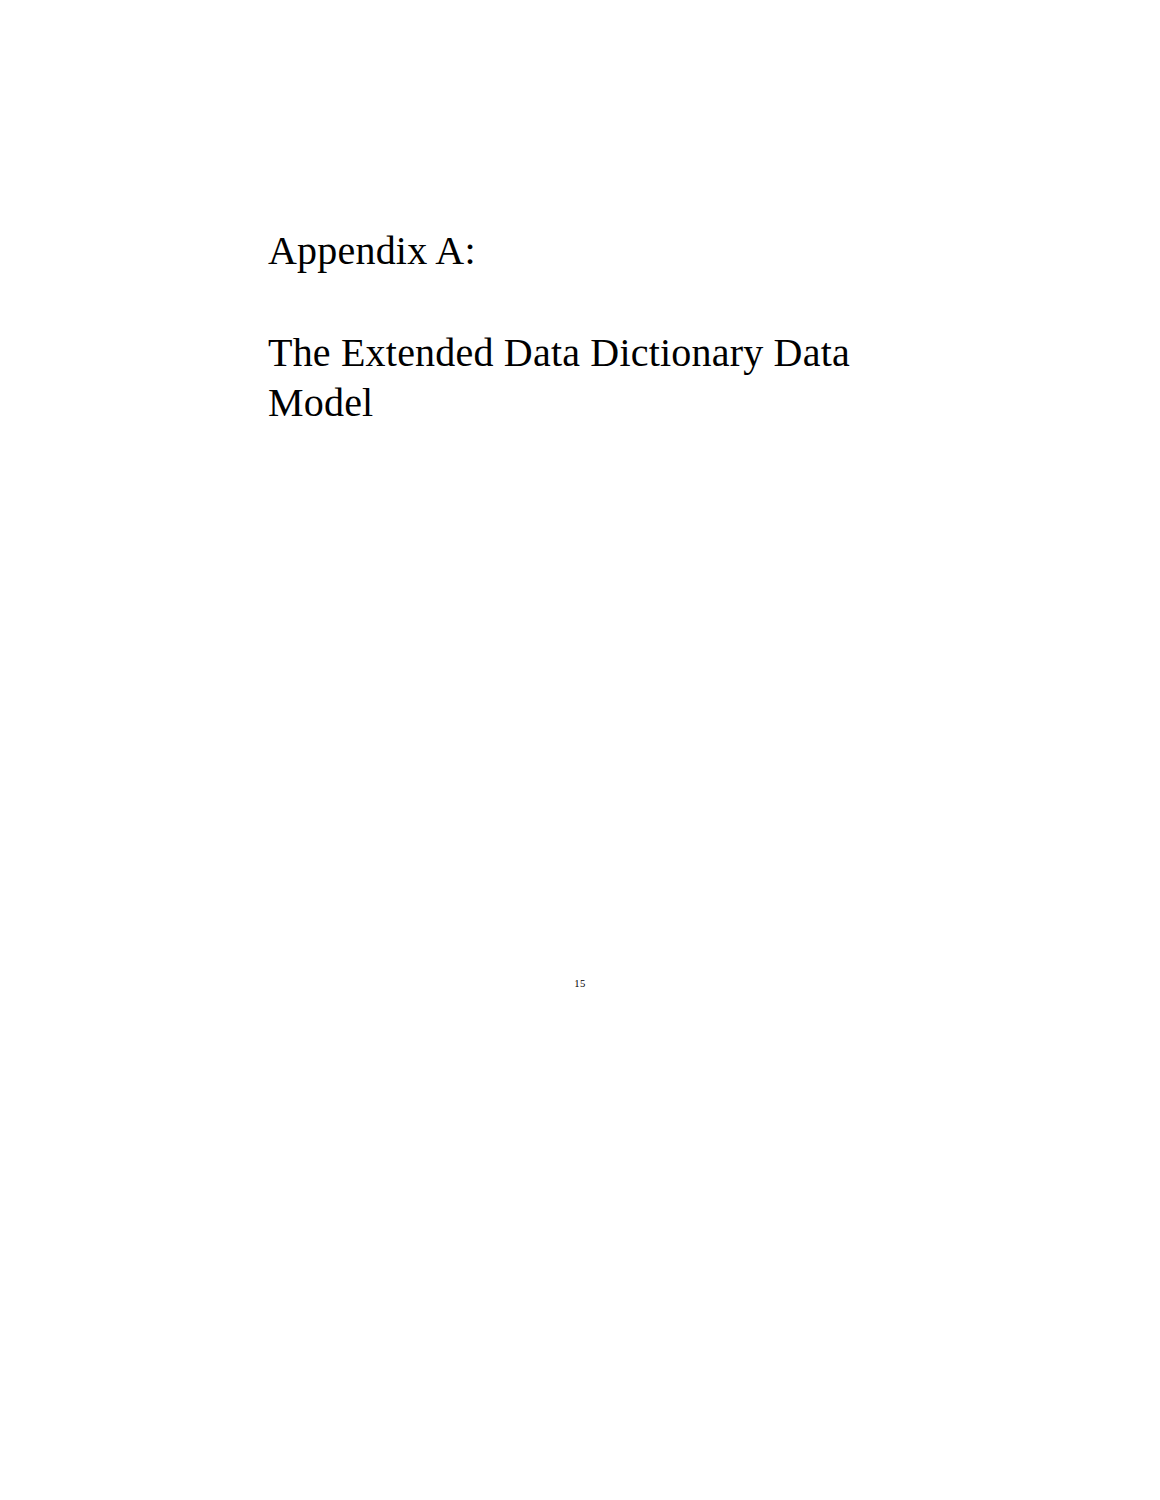Appendix A:
The Extended Data Dictionary Data Model
15